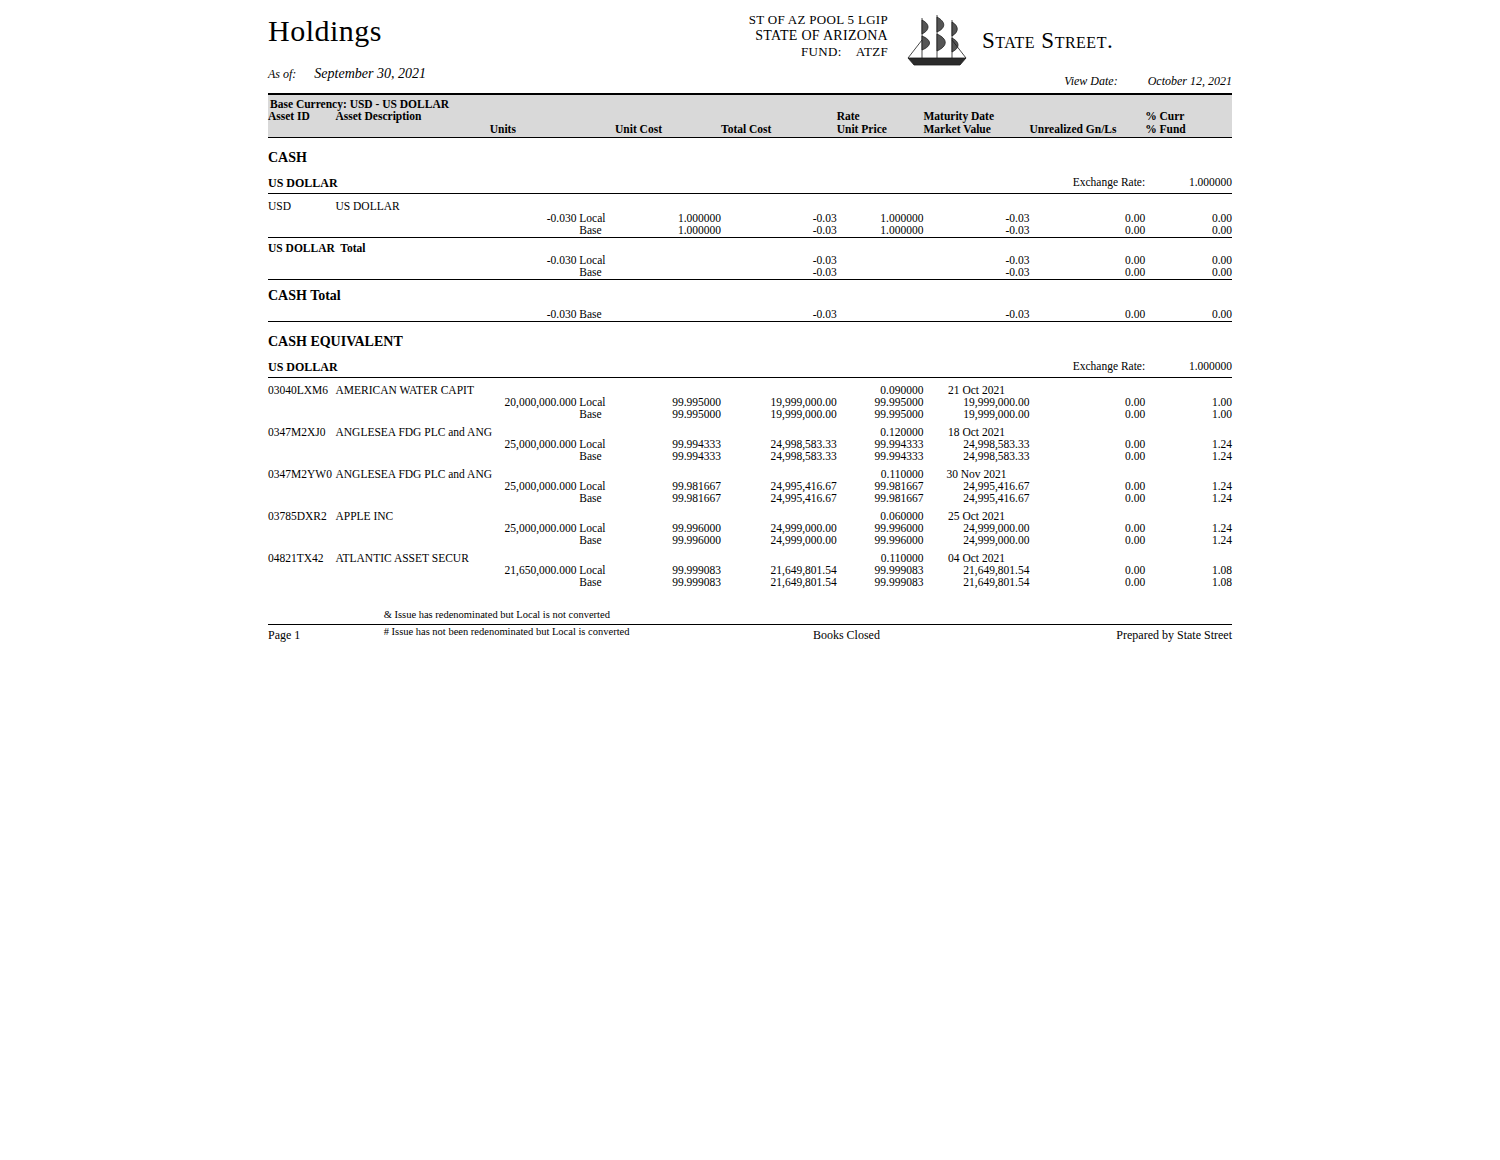Holdings
As of: September 30, 2021
ST OF AZ POOL 5 LGIP
STATE OF ARIZONA
FUND: ATZF
State Street.
View Date: October 12, 2021
Base Currency: USD - US DOLLAR
| Asset ID | Asset Description | | | | | Rate | Maturity Date | | % Curr |
| --- | --- | --- | --- | --- | --- | --- | --- | --- | --- |
| | | Units | | Unit Cost | Total Cost | Unit Price | Market Value | Unrealized Gn/Ls | % Fund |
| CASH |
| US DOLLAR | | Exchange Rate: | 1.000000 |
| USD | US DOLLAR |
| | | -0.030 | Local | 1.000000 | -0.03 | 1.000000 | -0.03 | 0.00 | 0.00 |
| | | | Base | 1.000000 | -0.03 | 1.000000 | -0.03 | 0.00 | 0.00 |
| US DOLLAR Total |
| | | -0.030 | Local | | -0.03 | | -0.03 | 0.00 | 0.00 |
| | | | Base | | -0.03 | | -0.03 | 0.00 | 0.00 |
| CASH Total |
| | | -0.030 | Base | | -0.03 | | -0.03 | 0.00 | 0.00 |
| CASH EQUIVALENT |
| US DOLLAR | | Exchange Rate: | 1.000000 |
| 03040LXM6 | AMERICAN WATER CAPIT | 0.090000 | 21 Oct 2021 | | |
| | | 20,000,000.000 | Local | 99.995000 | 19,999,000.00 | 99.995000 | 19,999,000.00 | 0.00 | 1.00 |
| | | | Base | 99.995000 | 19,999,000.00 | 99.995000 | 19,999,000.00 | 0.00 | 1.00 |
| 0347M2XJ0 | ANGLESEA FDG PLC and ANG | 0.120000 | 18 Oct 2021 | | |
| | | 25,000,000.000 | Local | 99.994333 | 24,998,583.33 | 99.994333 | 24,998,583.33 | 0.00 | 1.24 |
| | | | Base | 99.994333 | 24,998,583.33 | 99.994333 | 24,998,583.33 | 0.00 | 1.24 |
| 0347M2YW0 | ANGLESEA FDG PLC and ANG | 0.110000 | 30 Nov 2021 | | |
| | | 25,000,000.000 | Local | 99.981667 | 24,995,416.67 | 99.981667 | 24,995,416.67 | 0.00 | 1.24 |
| | | | Base | 99.981667 | 24,995,416.67 | 99.981667 | 24,995,416.67 | 0.00 | 1.24 |
| 03785DXR2 | APPLE INC | 0.060000 | 25 Oct 2021 | | |
| | | 25,000,000.000 | Local | 99.996000 | 24,999,000.00 | 99.996000 | 24,999,000.00 | 0.00 | 1.24 |
| | | | Base | 99.996000 | 24,999,000.00 | 99.996000 | 24,999,000.00 | 0.00 | 1.24 |
| 04821TX42 | ATLANTIC ASSET SECUR | 0.110000 | 04 Oct 2021 | | |
| | | 21,650,000.000 | Local | 99.999083 | 21,649,801.54 | 99.999083 | 21,649,801.54 | 0.00 | 1.08 |
| | | | Base | 99.999083 | 21,649,801.54 | 99.999083 | 21,649,801.54 | 0.00 | 1.08 |
& Issue has redenominated but Local is not converted
Page 1
# Issue has not been redenominated but Local is converted
Books Closed
Prepared by State Street